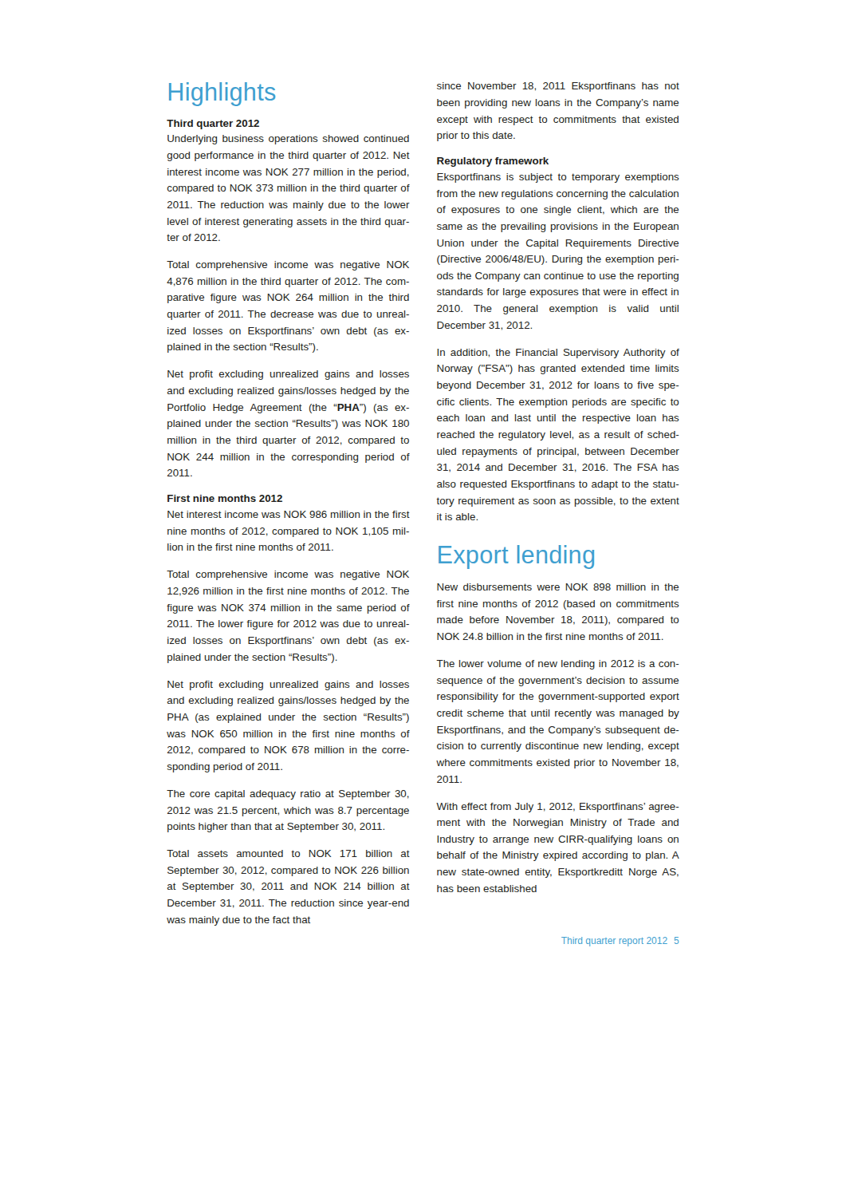Highlights
Third quarter 2012
Underlying business operations showed continued good performance in the third quarter of 2012. Net interest income was NOK 277 million in the period, compared to NOK 373 million in the third quarter of 2011. The reduction was mainly due to the lower level of interest generating assets in the third quarter of 2012.
Total comprehensive income was negative NOK 4,876 million in the third quarter of 2012. The comparative figure was NOK 264 million in the third quarter of 2011. The decrease was due to unrealized losses on Eksportfinans’ own debt (as explained in the section “Results”).
Net profit excluding unrealized gains and losses and excluding realized gains/losses hedged by the Portfolio Hedge Agreement (the “PHA”) (as explained under the section “Results”) was NOK 180 million in the third quarter of 2012, compared to NOK 244 million in the corresponding period of 2011.
First nine months 2012
Net interest income was NOK 986 million in the first nine months of 2012, compared to NOK 1,105 million in the first nine months of 2011.
Total comprehensive income was negative NOK 12,926 million in the first nine months of 2012. The figure was NOK 374 million in the same period of 2011. The lower figure for 2012 was due to unrealized losses on Eksportfinans’ own debt (as explained under the section “Results”).
Net profit excluding unrealized gains and losses and excluding realized gains/losses hedged by the PHA (as explained under the section “Results”) was NOK 650 million in the first nine months of 2012, compared to NOK 678 million in the corresponding period of 2011.
The core capital adequacy ratio at September 30, 2012 was 21.5 percent, which was 8.7 percentage points higher than that at September 30, 2011.
Total assets amounted to NOK 171 billion at September 30, 2012, compared to NOK 226 billion at September 30, 2011 and NOK 214 billion at December 31, 2011. The reduction since year-end was mainly due to the fact that
since November 18, 2011 Eksportfinans has not been providing new loans in the Company’s name except with respect to commitments that existed prior to this date.
Regulatory framework
Eksportfinans is subject to temporary exemptions from the new regulations concerning the calculation of exposures to one single client, which are the same as the prevailing provisions in the European Union under the Capital Requirements Directive (Directive 2006/48/EU). During the exemption periods the Company can continue to use the reporting standards for large exposures that were in effect in 2010. The general exemption is valid until December 31, 2012.
In addition, the Financial Supervisory Authority of Norway ("FSA") has granted extended time limits beyond December 31, 2012 for loans to five specific clients. The exemption periods are specific to each loan and last until the respective loan has reached the regulatory level, as a result of scheduled repayments of principal, between December 31, 2014 and December 31, 2016. The FSA has also requested Eksportfinans to adapt to the statutory requirement as soon as possible, to the extent it is able.
Export lending
New disbursements were NOK 898 million in the first nine months of 2012 (based on commitments made before November 18, 2011), compared to NOK 24.8 billion in the first nine months of 2011.
The lower volume of new lending in 2012 is a consequence of the government’s decision to assume responsibility for the government-supported export credit scheme that until recently was managed by Eksportfinans, and the Company’s subsequent decision to currently discontinue new lending, except where commitments existed prior to November 18, 2011.
With effect from July 1, 2012, Eksportfinans’ agreement with the Norwegian Ministry of Trade and Industry to arrange new CIRR-qualifying loans on behalf of the Ministry expired according to plan. A new state-owned entity, Eksportkreditt Norge AS, has been established
Third quarter report 20125